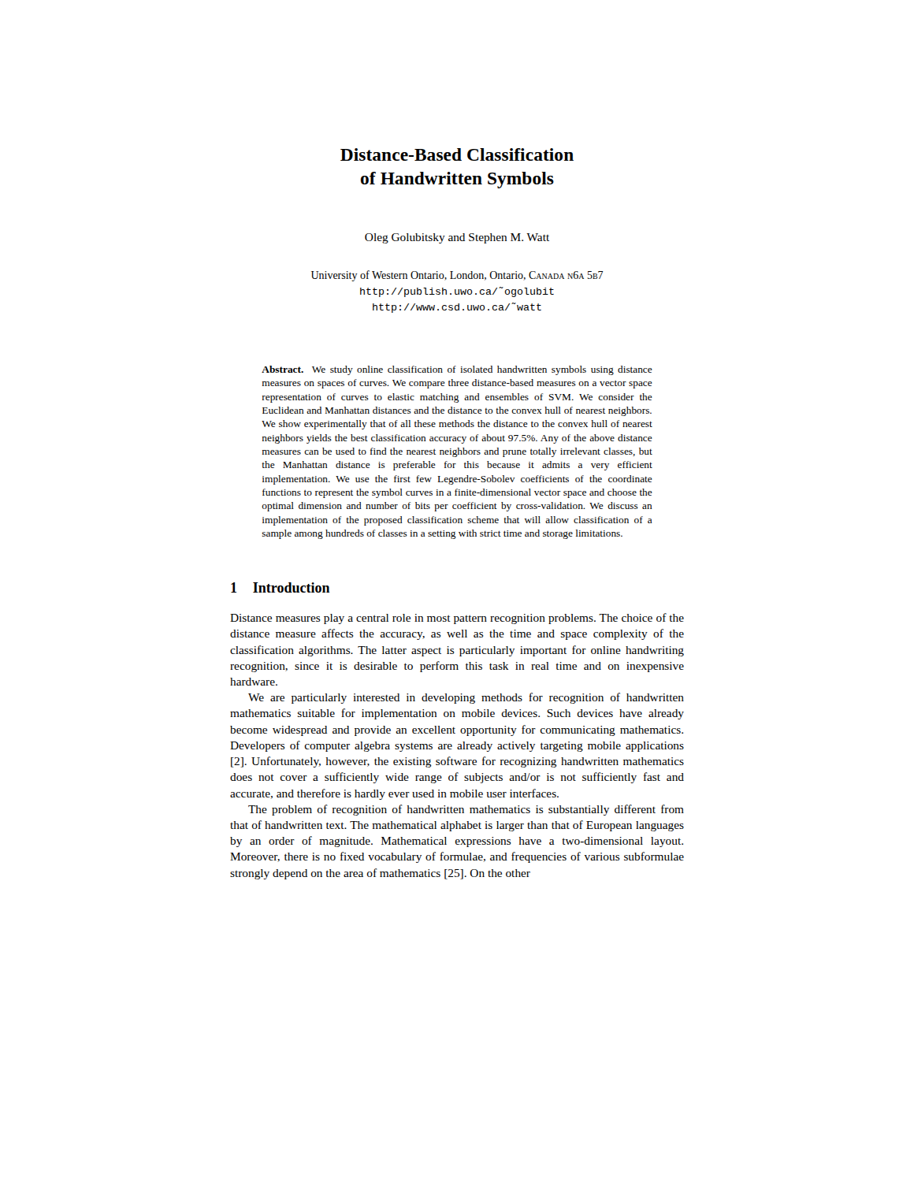Distance-Based Classification
of Handwritten Symbols
Oleg Golubitsky and Stephen M. Watt
University of Western Ontario, London, Ontario, Canada n6a 5b7
http://publish.uwo.ca/˜ogolubit
http://www.csd.uwo.ca/˜watt
Abstract. We study online classification of isolated handwritten symbols using distance measures on spaces of curves. We compare three distance-based measures on a vector space representation of curves to elastic matching and ensembles of SVM. We consider the Euclidean and Manhattan distances and the distance to the convex hull of nearest neighbors. We show experimentally that of all these methods the distance to the convex hull of nearest neighbors yields the best classification accuracy of about 97.5%. Any of the above distance measures can be used to find the nearest neighbors and prune totally irrelevant classes, but the Manhattan distance is preferable for this because it admits a very efficient implementation. We use the first few Legendre-Sobolev coefficients of the coordinate functions to represent the symbol curves in a finite-dimensional vector space and choose the optimal dimension and number of bits per coefficient by cross-validation. We discuss an implementation of the proposed classification scheme that will allow classification of a sample among hundreds of classes in a setting with strict time and storage limitations.
1 Introduction
Distance measures play a central role in most pattern recognition problems. The choice of the distance measure affects the accuracy, as well as the time and space complexity of the classification algorithms. The latter aspect is particularly important for online handwriting recognition, since it is desirable to perform this task in real time and on inexpensive hardware.
We are particularly interested in developing methods for recognition of handwritten mathematics suitable for implementation on mobile devices. Such devices have already become widespread and provide an excellent opportunity for communicating mathematics. Developers of computer algebra systems are already actively targeting mobile applications [2]. Unfortunately, however, the existing software for recognizing handwritten mathematics does not cover a sufficiently wide range of subjects and/or is not sufficiently fast and accurate, and therefore is hardly ever used in mobile user interfaces.
The problem of recognition of handwritten mathematics is substantially different from that of handwritten text. The mathematical alphabet is larger than that of European languages by an order of magnitude. Mathematical expressions have a two-dimensional layout. Moreover, there is no fixed vocabulary of formulae, and frequencies of various subformulae strongly depend on the area of mathematics [25]. On the other